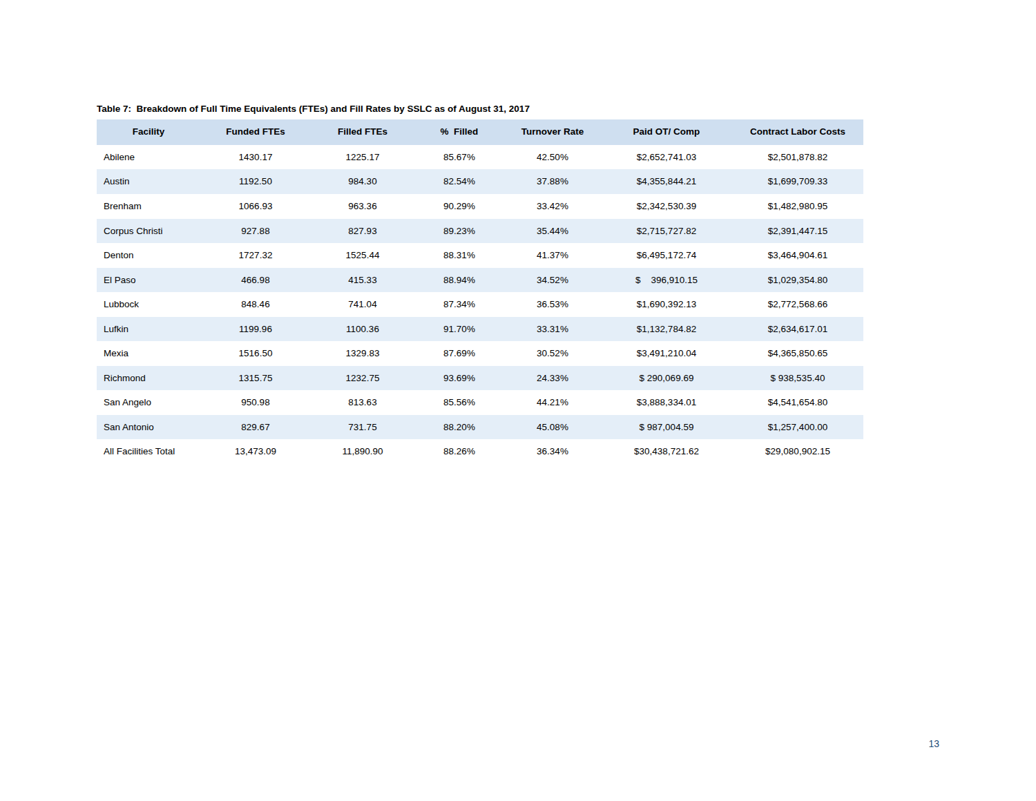Table 7: Breakdown of Full Time Equivalents (FTEs) and Fill Rates by SSLC as of August 31, 2017
| Facility | Funded FTEs | Filled FTEs | % Filled | Turnover Rate | Paid OT/ Comp | Contract Labor Costs |
| --- | --- | --- | --- | --- | --- | --- |
| Abilene | 1430.17 | 1225.17 | 85.67% | 42.50% | $2,652,741.03 | $2,501,878.82 |
| Austin | 1192.50 | 984.30 | 82.54% | 37.88% | $4,355,844.21 | $1,699,709.33 |
| Brenham | 1066.93 | 963.36 | 90.29% | 33.42% | $2,342,530.39 | $1,482,980.95 |
| Corpus Christi | 927.88 | 827.93 | 89.23% | 35.44% | $2,715,727.82 | $2,391,447.15 |
| Denton | 1727.32 | 1525.44 | 88.31% | 41.37% | $6,495,172.74 | $3,464,904.61 |
| El Paso | 466.98 | 415.33 | 88.94% | 34.52% | $ 396,910.15 | $1,029,354.80 |
| Lubbock | 848.46 | 741.04 | 87.34% | 36.53% | $1,690,392.13 | $2,772,568.66 |
| Lufkin | 1199.96 | 1100.36 | 91.70% | 33.31% | $1,132,784.82 | $2,634,617.01 |
| Mexia | 1516.50 | 1329.83 | 87.69% | 30.52% | $3,491,210.04 | $4,365,850.65 |
| Richmond | 1315.75 | 1232.75 | 93.69% | 24.33% | $ 290,069.69 | $ 938,535.40 |
| San Angelo | 950.98 | 813.63 | 85.56% | 44.21% | $3,888,334.01 | $4,541,654.80 |
| San Antonio | 829.67 | 731.75 | 88.20% | 45.08% | $ 987,004.59 | $1,257,400.00 |
| All Facilities Total | 13,473.09 | 11,890.90 | 88.26% | 36.34% | $30,438,721.62 | $29,080,902.15 |
13